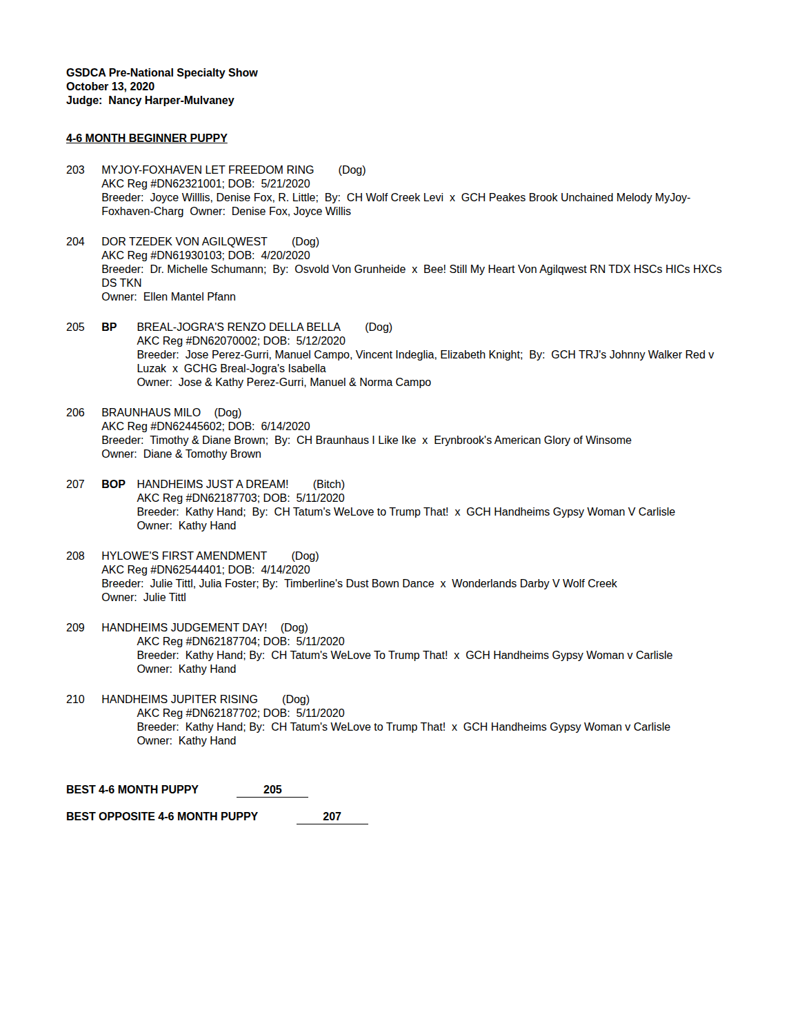GSDCA Pre-National Specialty Show
October 13, 2020
Judge: Nancy Harper-Mulvaney
4-6 MONTH BEGINNER PUPPY
203
MYJOY-FOXHAVEN LET FREEDOM RING(Dog)
AKC Reg #DN62321001; DOB: 5/21/2020
Breeder: Joyce Willlis, Denise Fox, R. Little; By: CH Wolf Creek Levi x GCH Peakes Brook Unchained Melody MyJoy-Foxhaven-Charg Owner: Denise Fox, Joyce Willis
204
DOR TZEDEK VON AGILQWEST(Dog)
AKC Reg #DN61930103; DOB: 4/20/2020
Breeder: Dr. Michelle Schumann; By: Osvold Von Grunheide x Bee! Still My Heart Von Agilqwest RN TDX HSCs HICs HXCs DS TKN
Owner: Ellen Mantel Pfann
205
BP
BREAL-JOGRA'S RENZO DELLA BELLA(Dog)
AKC Reg #DN62070002; DOB: 5/12/2020
Breeder: Jose Perez-Gurri, Manuel Campo, Vincent Indeglia, Elizabeth Knight; By: GCH TRJ's Johnny Walker Red v Luzak x GCHG Breal-Jogra's Isabella
Owner: Jose & Kathy Perez-Gurri, Manuel & Norma Campo
206
BRAUNHAUS MILO(Dog)
AKC Reg #DN62445602; DOB: 6/14/2020
Breeder: Timothy & Diane Brown; By: CH Braunhaus I Like Ike x Erynbrook's American Glory of Winsome
Owner: Diane & Tomothy Brown
207
BOP
HANDHEIMS JUST A DREAM!(Bitch)
AKC Reg #DN62187703; DOB: 5/11/2020
Breeder: Kathy Hand; By: CH Tatum's WeLove to Trump That! x GCH Handheims Gypsy Woman V Carlisle
Owner: Kathy Hand
208
HYLOWE'S FIRST AMENDMENT(Dog)
AKC Reg #DN62544401; DOB: 4/14/2020
Breeder: Julie Tittl, Julia Foster; By: Timberline's Dust Bown Dance x Wonderlands Darby V Wolf Creek
Owner: Julie Tittl
209
HANDHEIMS JUDGEMENT DAY!(Dog)
AKC Reg #DN62187704; DOB: 5/11/2020
Breeder: Kathy Hand; By: CH Tatum's WeLove To Trump That! x GCH Handheims Gypsy Woman v Carlisle
Owner: Kathy Hand
210
HANDHEIMS JUPITER RISING(Dog)
AKC Reg #DN62187702; DOB: 5/11/2020
Breeder: Kathy Hand; By: CH Tatum's WeLove to Trump That! x GCH Handheims Gypsy Woman v Carlisle
Owner: Kathy Hand
BEST 4-6 MONTH PUPPY 205
BEST OPPOSITE 4-6 MONTH PUPPY 207